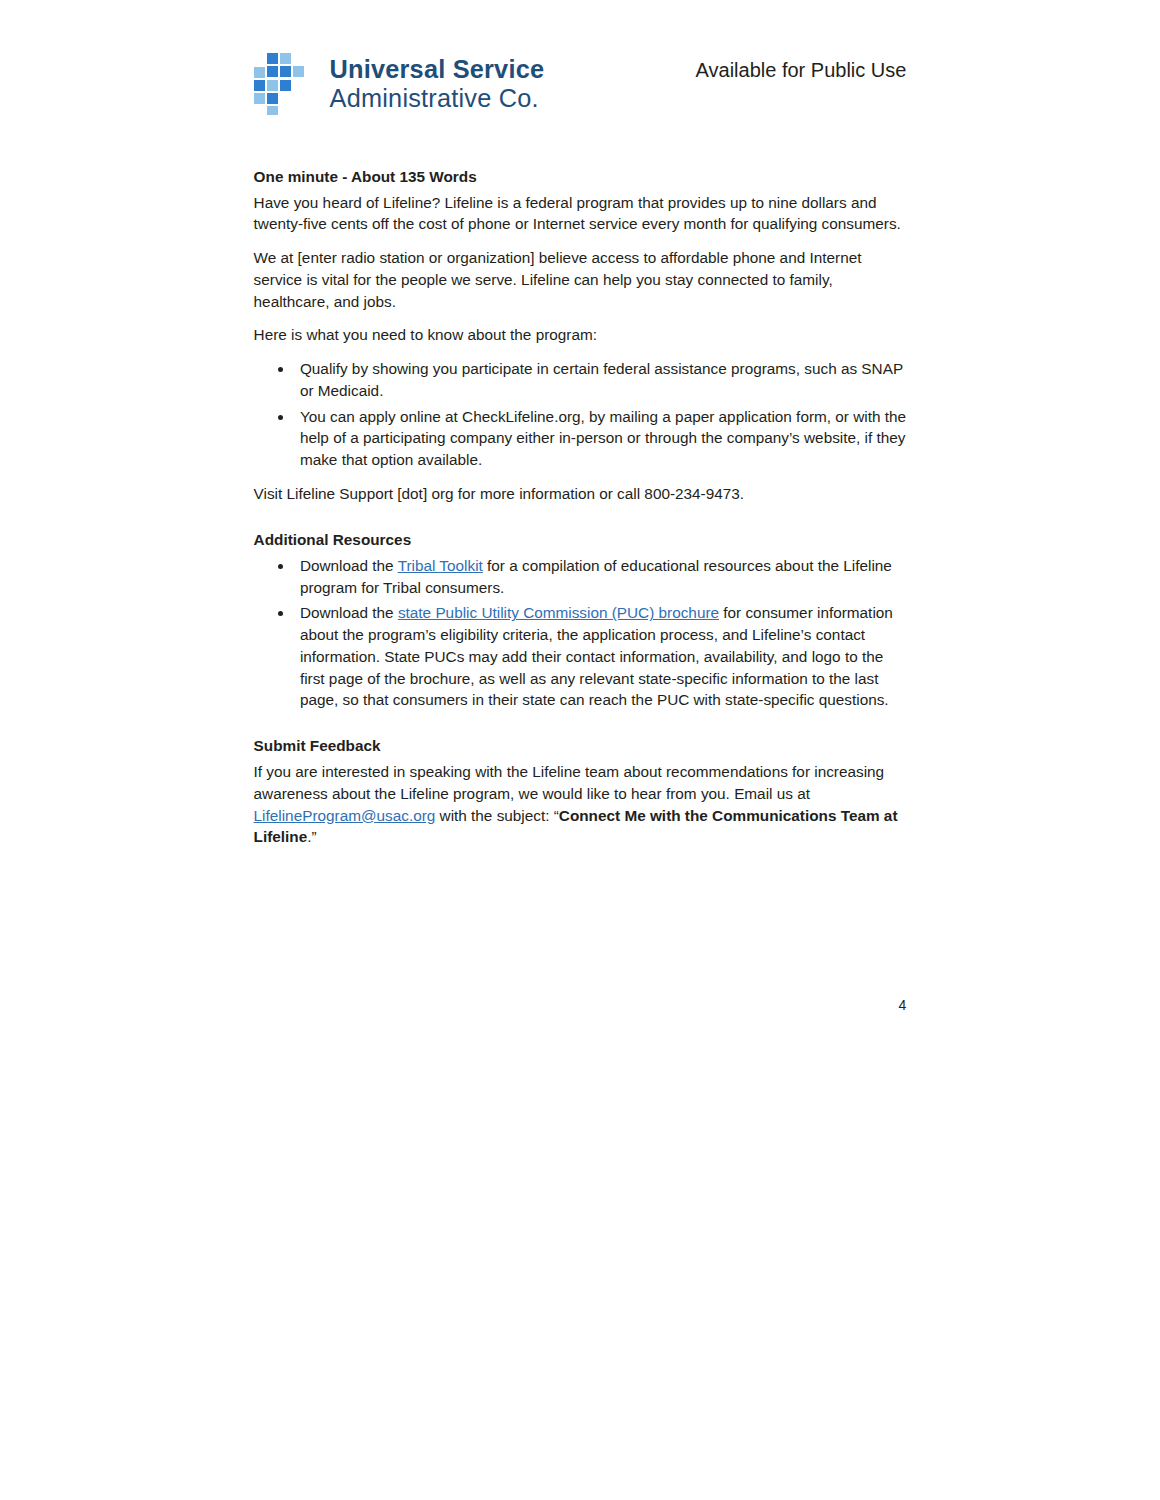Universal Service
Administrative Co.
Available for Public Use
One minute - About 135 Words
Have you heard of Lifeline? Lifeline is a federal program that provides up to nine dollars and twenty-five cents off the cost of phone or Internet service every month for qualifying consumers.
We at [enter radio station or organization] believe access to affordable phone and Internet service is vital for the people we serve. Lifeline can help you stay connected to family, healthcare, and jobs.
Here is what you need to know about the program:
Qualify by showing you participate in certain federal assistance programs, such as SNAP or Medicaid.
You can apply online at CheckLifeline.org, by mailing a paper application form, or with the help of a participating company either in-person or through the company’s website, if they make that option available.
Visit Lifeline Support [dot] org for more information or call 800-234-9473.
Additional Resources
Download the Tribal Toolkit for a compilation of educational resources about the Lifeline program for Tribal consumers.
Download the state Public Utility Commission (PUC) brochure for consumer information about the program’s eligibility criteria, the application process, and Lifeline’s contact information. State PUCs may add their contact information, availability, and logo to the first page of the brochure, as well as any relevant state-specific information to the last page, so that consumers in their state can reach the PUC with state-specific questions.
Submit Feedback
If you are interested in speaking with the Lifeline team about recommendations for increasing awareness about the Lifeline program, we would like to hear from you. Email us at LifelineProgram@usac.org with the subject: “Connect Me with the Communications Team at Lifeline.”
4